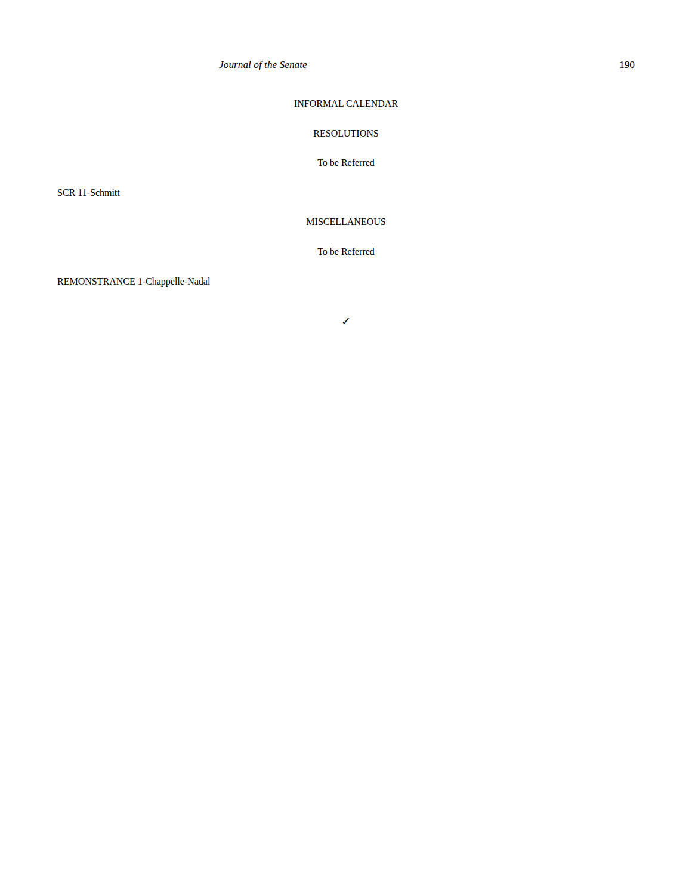Journal of the Senate 190
INFORMAL CALENDAR
RESOLUTIONS
To be Referred
SCR 11-Schmitt
MISCELLANEOUS
To be Referred
REMONSTRANCE 1-Chappelle-Nadal
✓